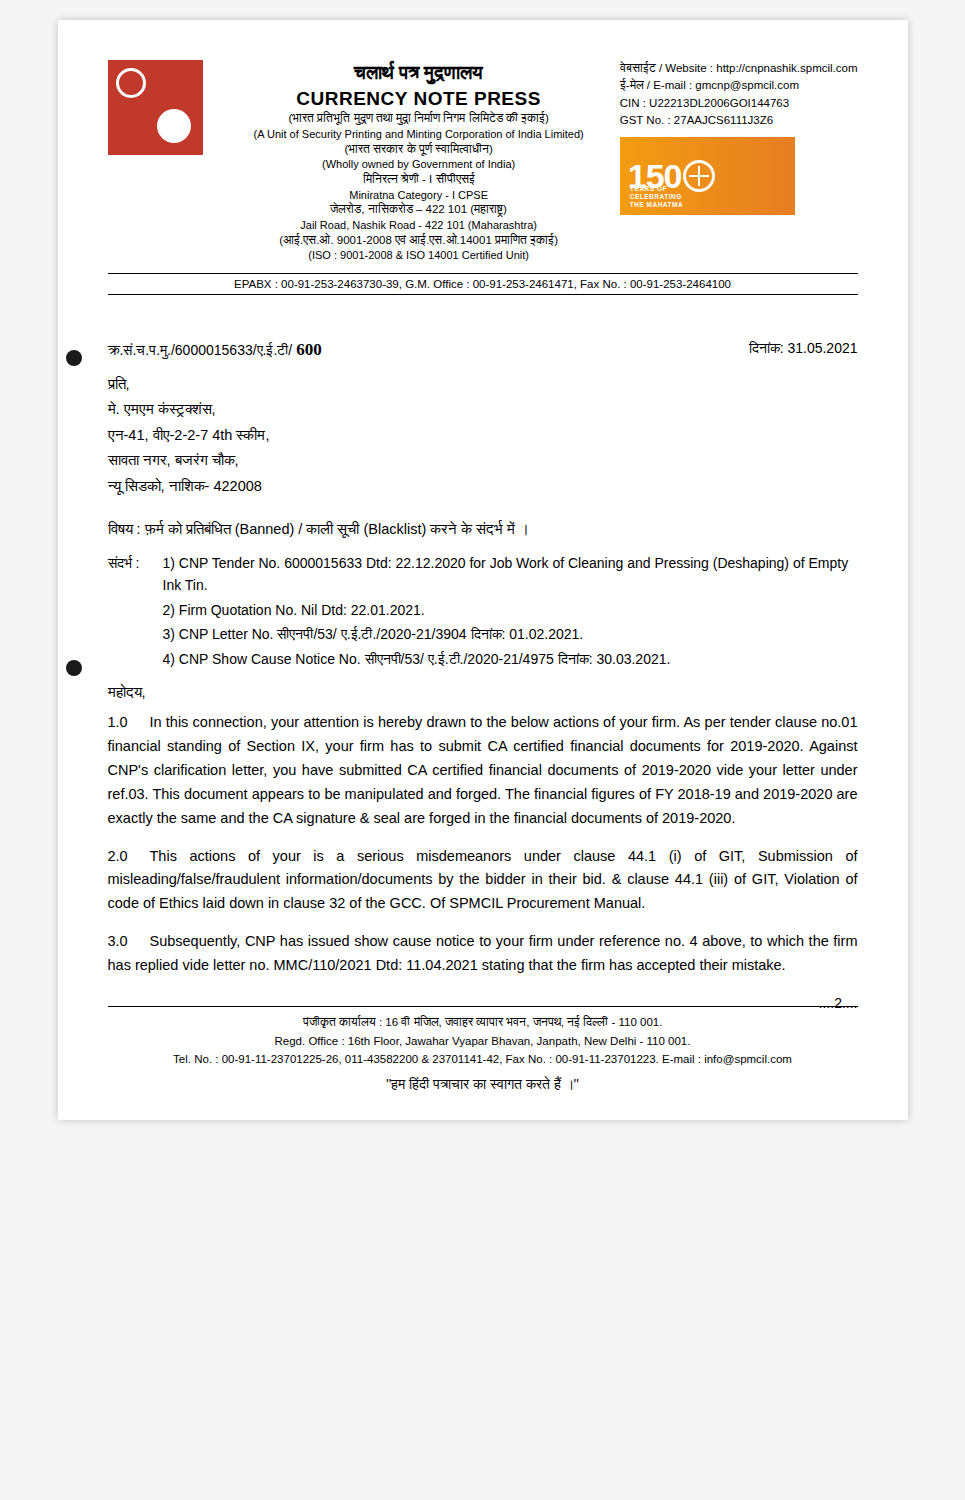चलार्थ पत्र मुद्रणालय
CURRENCY NOTE PRESS
(भारत प्रतिभूति मुद्रण तथा मुद्रा निर्माण निगम लिमिटेड की इकाई)
(A Unit of Security Printing and Minting Corporation of India Limited)
(भारत सरकार के पूर्ण स्वामित्वाधीन)
(Wholly owned by Government of India)
मिनिरत्न श्रेणी - I सीपीएसई
Miniratna Category - I CPSE
जेलरोड, नासिकरोड – 422 101 (महाराष्ट्र)
Jail Road, Nashik Road - 422 101 (Maharashtra)
(आई.एस.ओ. 9001-2008 एवं आई.एस.ओ.14001 प्रमाणित इकाई)
(ISO : 9001-2008 & ISO 14001 Certified Unit)
वेबसाईट / Website : http://cnpnashik.spmcil.com
ई-मेल / E-mail : gmcnp@spmcil.com
CIN : U22213DL2006GOI144763
GST No. : 27AAJCS6111J3Z6
150 YEARS OF
CELEBRATING
THE MAHATMA
EPABX : 00-91-253-2463730-39, G.M. Office : 00-91-253-2461471, Fax No. : 00-91-253-2464100
क्र.सं.च.प.मु./6000015633/ए.ई.टी/ 600
दिनांक: 31.05.2021
प्रति,
मे. एमएम कंस्ट्रक्शंस,
एन-41, वीए-2-2-7 4th स्कीम,
सावता नगर, बजरंग चौक,
न्यू सिडको, नाशिक- 422008
विषय : फ़र्म को प्रतिबंधित (Banned) / काली सूची (Blacklist) करने के संदर्भ में ।
संदर्भ :
1) CNP Tender No. 6000015633 Dtd: 22.12.2020 for Job Work of Cleaning and Pressing (Deshaping) of Empty Ink Tin.
2) Firm Quotation No. Nil Dtd: 22.01.2021.
3) CNP Letter No. सीएनपी/53/ ए.ई.टी./2020-21/3904 दिनांक: 01.02.2021.
4) CNP Show Cause Notice No. सीएनपी/53/ ए.ई.टी./2020-21/4975 दिनांक: 30.03.2021.
महोदय,
1.0 In this connection, your attention is hereby drawn to the below actions of your firm. As per tender clause no.01 financial standing of Section IX, your firm has to submit CA certified financial documents for 2019-2020. Against CNP's clarification letter, you have submitted CA certified financial documents of 2019-2020 vide your letter under ref.03. This document appears to be manipulated and forged. The financial figures of FY 2018-19 and 2019-2020 are exactly the same and the CA signature & seal are forged in the financial documents of 2019-2020.
2.0 This actions of your is a serious misdemeanors under clause 44.1 (i) of GIT, Submission of misleading/false/fraudulent information/documents by the bidder in their bid. & clause 44.1 (iii) of GIT, Violation of code of Ethics laid down in clause 32 of the GCC. Of SPMCIL Procurement Manual.
3.0 Subsequently, CNP has issued show cause notice to your firm under reference no. 4 above, to which the firm has replied vide letter no. MMC/110/2021 Dtd: 11.04.2021 stating that the firm has accepted their mistake.
....2....
पंजीकृत कार्यालय : 16 वी मंजिल, जवाहर व्यापार भवन, जनपथ, नई दिल्ली - 110 001.
Regd. Office : 16th Floor, Jawahar Vyapar Bhavan, Janpath, New Delhi - 110 001.
Tel. No. : 00-91-11-23701225-26, 011-43582200 & 23701141-42, Fax No. : 00-91-11-23701223. E-mail : info@spmcil.com
''हम हिंदी पत्राचार का स्वागत करते हैं ।''